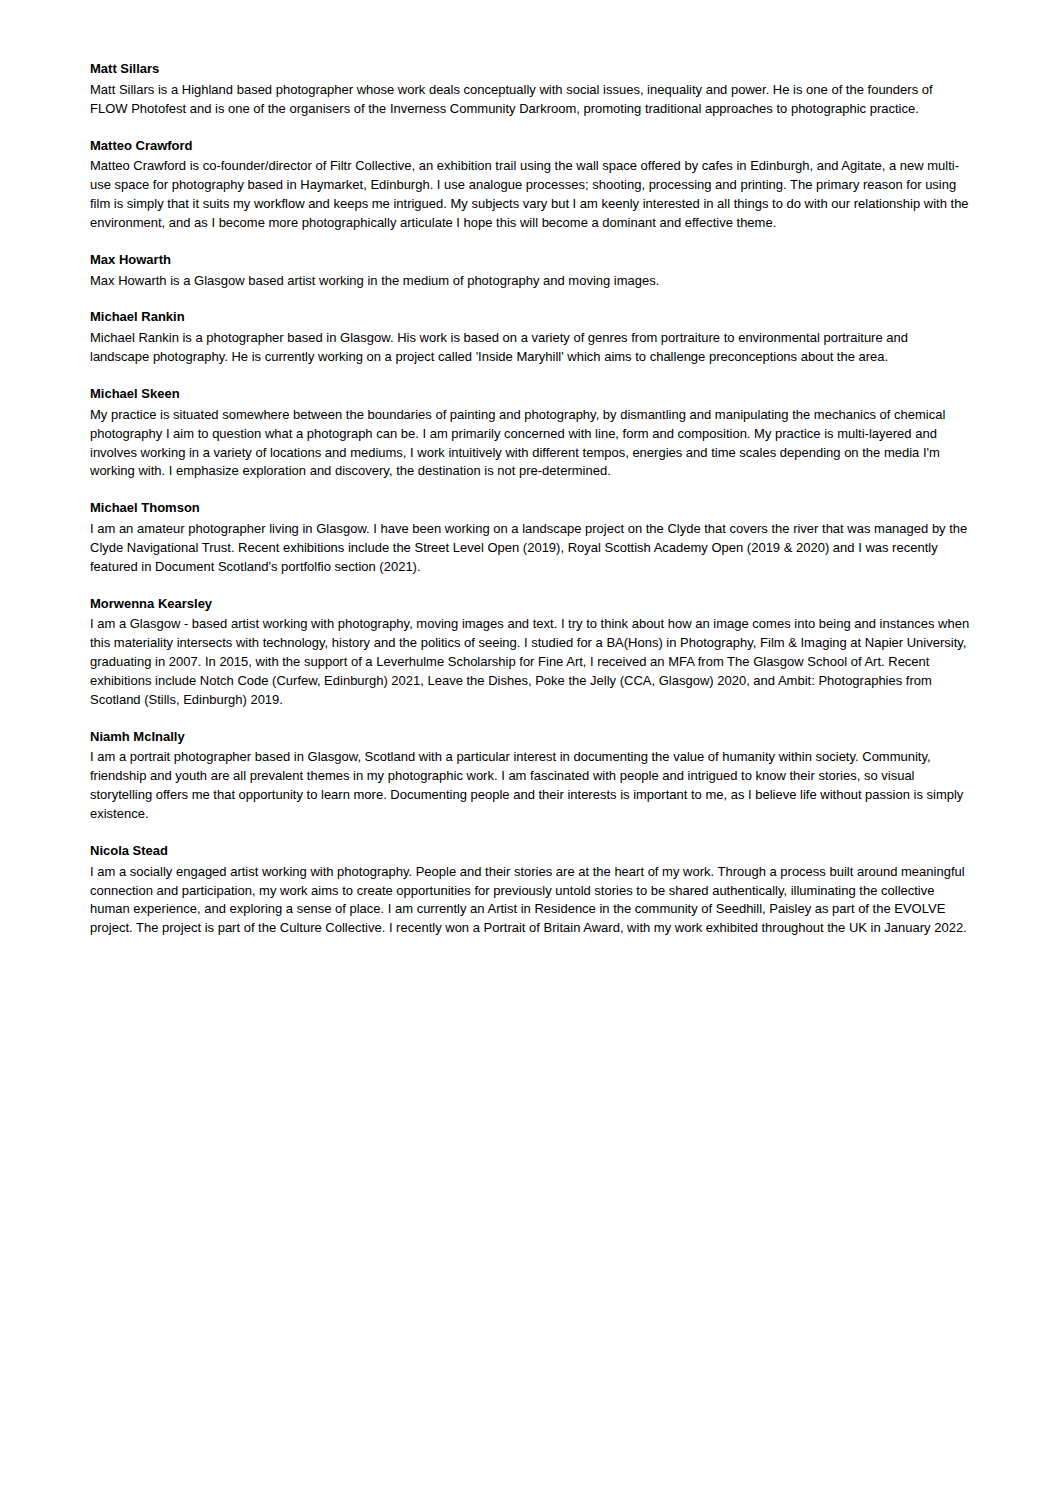Matt Sillars
Matt Sillars is a Highland based photographer whose work deals conceptually with social issues, inequality and power. He is one of the founders of FLOW Photofest and is one of the organisers of the Inverness Community Darkroom, promoting traditional approaches to photographic practice.
Matteo Crawford
Matteo Crawford is co-founder/director of Filtr Collective, an exhibition trail using the wall space offered by cafes in Edinburgh, and Agitate, a new multi-use space for photography based in Haymarket, Edinburgh. I use analogue processes; shooting, processing and printing. The primary reason for using film is simply that it suits my workflow and keeps me intrigued. My subjects vary but I am keenly interested in all things to do with our relationship with the environment, and as I become more photographically articulate I hope this will become a dominant and effective theme.
Max Howarth
Max Howarth is a Glasgow based artist working in the medium of photography and moving images.
Michael Rankin
Michael Rankin is a photographer based in Glasgow. His work is based on a variety of genres from portraiture to environmental portraiture and landscape photography. He is currently working on a project called 'Inside Maryhill' which aims to challenge preconceptions about the area.
Michael Skeen
My practice is situated somewhere between the boundaries of painting and photography, by dismantling and manipulating the mechanics of chemical photography I aim to question what a photograph can be. I am primarily concerned with line, form and composition. My practice is multi-layered and involves working in a variety of locations and mediums, I work intuitively with different tempos, energies and time scales depending on the media I'm working with. I emphasize exploration and discovery, the destination is not pre-determined.
Michael Thomson
I am an amateur photographer living in Glasgow. I have been working on a landscape project on the Clyde that covers the river that was managed by the Clyde Navigational Trust. Recent exhibitions include the Street Level Open (2019), Royal Scottish Academy Open (2019 & 2020) and I was recently featured in Document Scotland's portfolfio section (2021).
Morwenna Kearsley
I am a Glasgow - based artist working with photography, moving images and text. I try to think about how an image comes into being and instances when this materiality intersects with technology, history and the politics of seeing. I studied for a BA(Hons) in Photography, Film & Imaging at Napier University, graduating in 2007. In 2015, with the support of a Leverhulme Scholarship for Fine Art, I received an MFA from The Glasgow School of Art. Recent exhibitions include Notch Code (Curfew, Edinburgh) 2021, Leave the Dishes, Poke the Jelly (CCA, Glasgow) 2020, and Ambit: Photographies from Scotland (Stills, Edinburgh) 2019.
Niamh McInally
I am a portrait photographer based in Glasgow, Scotland with a particular interest in documenting the value of humanity within society. Community, friendship and youth are all prevalent themes in my photographic work. I am fascinated with people and intrigued to know their stories, so visual storytelling offers me that opportunity to learn more. Documenting people and their interests is important to me, as I believe life without passion is simply existence.
Nicola Stead
I am a socially engaged artist working with photography. People and their stories are at the heart of my work. Through a process built around meaningful connection and participation, my work aims to create opportunities for previously untold stories to be shared authentically, illuminating the collective human experience, and exploring a sense of place. I am currently an Artist in Residence in the community of Seedhill, Paisley as part of the EVOLVE project. The project is part of the Culture Collective. I recently won a Portrait of Britain Award, with my work exhibited throughout the UK in January 2022.